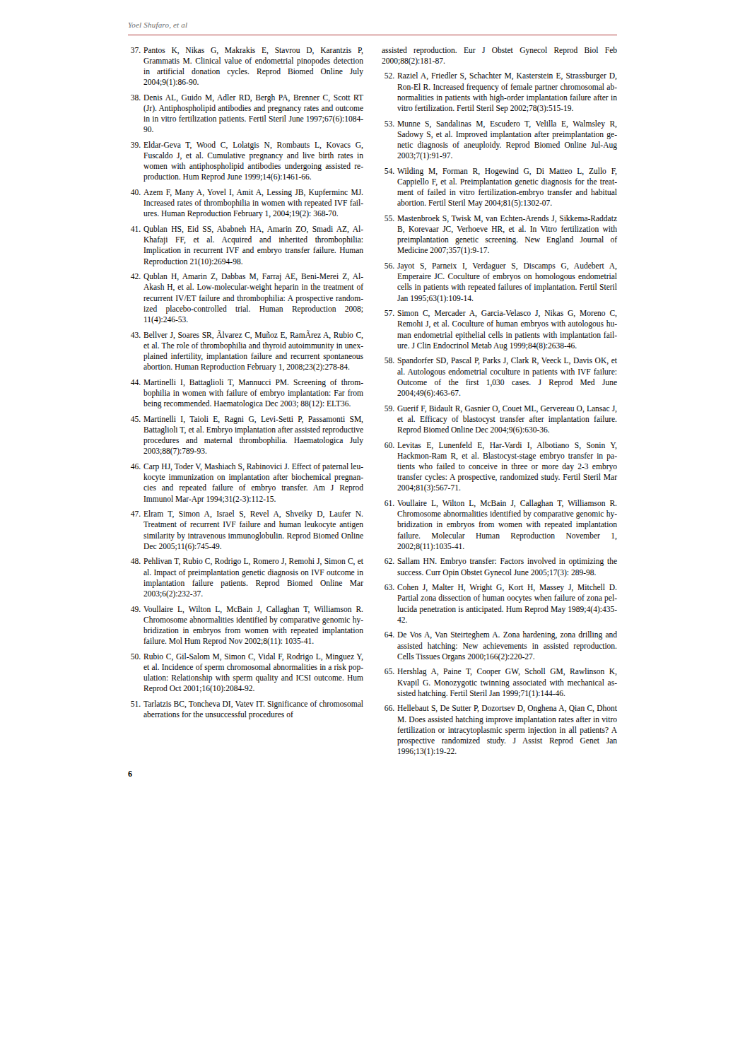Yoel Shufaro, et al
37. Pantos K, Nikas G, Makrakis E, Stavrou D, Karantzis P, Grammatis M. Clinical value of endometrial pinopodes detection in artificial donation cycles. Reprod Biomed Online July 2004;9(1):86-90.
38. Denis AL, Guido M, Adler RD, Bergh PA, Brenner C, Scott RT (Jr). Antiphospholipid antibodies and pregnancy rates and outcome in in vitro fertilization patients. Fertil Steril June 1997;67(6):1084-90.
39. Eldar-Geva T, Wood C, Lolatgis N, Rombauts L, Kovacs G, Fuscaldo J, et al. Cumulative pregnancy and live birth rates in women with antiphospholipid antibodies undergoing assisted reproduction. Hum Reprod June 1999;14(6):1461-66.
40. Azem F, Many A, Yovel I, Amit A, Lessing JB, Kupferminc MJ. Increased rates of thrombophilia in women with repeated IVF failures. Human Reproduction February 1, 2004;19(2): 368-70.
41. Qublan HS, Eid SS, Ababneh HA, Amarin ZO, Smadi AZ, Al-Khafaji FF, et al. Acquired and inherited thrombophilia: Implication in recurrent IVF and embryo transfer failure. Human Reproduction 21(10):2694-98.
42. Qublan H, Amarin Z, Dabbas M, Farraj AE, Beni-Merei Z, Al-Akash H, et al. Low-molecular-weight heparin in the treatment of recurrent IV/ET failure and thrombophilia: A prospective randomized placebo-controlled trial. Human Reproduction 2008; 11(4):246-53.
43. Bellver J, Soares SR, Ãlvarez C, Muñoz E, RamÃ­rez A, Rubio C, et al. The role of thrombophilia and thyroid autoimmunity in unexplained infertility, implantation failure and recurrent spontaneous abortion. Human Reproduction February 1, 2008;23(2):278-84.
44. Martinelli I, Battaglioli T, Mannucci PM. Screening of thrombophilia in women with failure of embryo implantation: Far from being recommended. Haematologica Dec 2003; 88(12): ELT36.
45. Martinelli I, Taioli E, Ragni G, Levi-Setti P, Passamonti SM, Battaglioli T, et al. Embryo implantation after assisted reproductive procedures and maternal thrombophilia. Haematologica July 2003;88(7):789-93.
46. Carp HJ, Toder V, Mashiach S, Rabinovici J. Effect of paternal leukocyte immunization on implantation after biochemical pregnancies and repeated failure of embryo transfer. Am J Reprod Immunol Mar-Apr 1994;31(2-3):112-15.
47. Elram T, Simon A, Israel S, Revel A, Shveiky D, Laufer N. Treatment of recurrent IVF failure and human leukocyte antigen similarity by intravenous immunoglobulin. Reprod Biomed Online Dec 2005;11(6):745-49.
48. Pehlivan T, Rubio C, Rodrigo L, Romero J, Remohi J, Simon C, et al. Impact of preimplantation genetic diagnosis on IVF outcome in implantation failure patients. Reprod Biomed Online Mar 2003;6(2):232-37.
49. Voullaire L, Wilton L, McBain J, Callaghan T, Williamson R. Chromosome abnormalities identified by comparative genomic hybridization in embryos from women with repeated implantation failure. Mol Hum Reprod Nov 2002;8(11): 1035-41.
50. Rubio C, Gil-Salom M, Simon C, Vidal F, Rodrigo L, Minguez Y, et al. Incidence of sperm chromosomal abnormalities in a risk population: Relationship with sperm quality and ICSI outcome. Hum Reprod Oct 2001;16(10):2084-92.
51. Tarlatzis BC, Toncheva DI, Vatev IT. Significance of chromosomal aberrations for the unsuccessful procedures of
assisted reproduction. Eur J Obstet Gynecol Reprod Biol Feb 2000;88(2):181-87.
52. Raziel A, Friedler S, Schachter M, Kasterstein E, Strassburger D, Ron-El R. Increased frequency of female partner chromosomal abnormalities in patients with high-order implantation failure after in vitro fertilization. Fertil Steril Sep 2002;78(3):515-19.
53. Munne S, Sandalinas M, Escudero T, Velilla E, Walmsley R, Sadowy S, et al. Improved implantation after preimplantation genetic diagnosis of aneuploidy. Reprod Biomed Online Jul-Aug 2003;7(1):91-97.
54. Wilding M, Forman R, Hogewind G, Di Matteo L, Zullo F, Cappiello F, et al. Preimplantation genetic diagnosis for the treatment of failed in vitro fertilization-embryo transfer and habitual abortion. Fertil Steril May 2004;81(5):1302-07.
55. Mastenbroek S, Twisk M, van Echten-Arends J, Sikkema-Raddatz B, Korevaar JC, Verhoeve HR, et al. In Vitro fertilization with preimplantation genetic screening. New England Journal of Medicine 2007;357(1):9-17.
56. Jayot S, Parneix I, Verdaguer S, Discamps G, Audebert A, Emperaire JC. Coculture of embryos on homologous endometrial cells in patients with repeated failures of implantation. Fertil Steril Jan 1995;63(1):109-14.
57. Simon C, Mercader A, Garcia-Velasco J, Nikas G, Moreno C, Remohi J, et al. Coculture of human embryos with autologous human endometrial epithelial cells in patients with implantation failure. J Clin Endocrinol Metab Aug 1999;84(8):2638-46.
58. Spandorfer SD, Pascal P, Parks J, Clark R, Veeck L, Davis OK, et al. Autologous endometrial coculture in patients with IVF failure: Outcome of the first 1,030 cases. J Reprod Med June 2004;49(6):463-67.
59. Guerif F, Bidault R, Gasnier O, Couet ML, Gervereau O, Lansac J, et al. Efficacy of blastocyst transfer after implantation failure. Reprod Biomed Online Dec 2004;9(6):630-36.
60. Levitas E, Lunenfeld E, Har-Vardi I, Albotiano S, Sonin Y, Hackmon-Ram R, et al. Blastocyst-stage embryo transfer in patients who failed to conceive in three or more day 2-3 embryo transfer cycles: A prospective, randomized study. Fertil Steril Mar 2004;81(3):567-71.
61. Voullaire L, Wilton L, McBain J, Callaghan T, Williamson R. Chromosome abnormalities identified by comparative genomic hybridization in embryos from women with repeated implantation failure. Molecular Human Reproduction November 1, 2002;8(11):1035-41.
62. Sallam HN. Embryo transfer: Factors involved in optimizing the success. Curr Opin Obstet Gynecol June 2005;17(3): 289-98.
63. Cohen J, Malter H, Wright G, Kort H, Massey J, Mitchell D. Partial zona dissection of human oocytes when failure of zona pellucida penetration is anticipated. Hum Reprod May 1989;4(4):435-42.
64. De Vos A, Van Steirteghem A. Zona hardening, zona drilling and assisted hatching: New achievements in assisted reproduction. Cells Tissues Organs 2000;166(2):220-27.
65. Hershlag A, Paine T, Cooper GW, Scholl GM, Rawlinson K, Kvapil G. Monozygotic twinning associated with mechanical assisted hatching. Fertil Steril Jan 1999;71(1):144-46.
66. Hellebaut S, De Sutter P, Dozortsev D, Onghena A, Qian C, Dhont M. Does assisted hatching improve implantation rates after in vitro fertilization or intracytoplasmic sperm injection in all patients? A prospective randomized study. J Assist Reprod Genet Jan 1996;13(1):19-22.
6